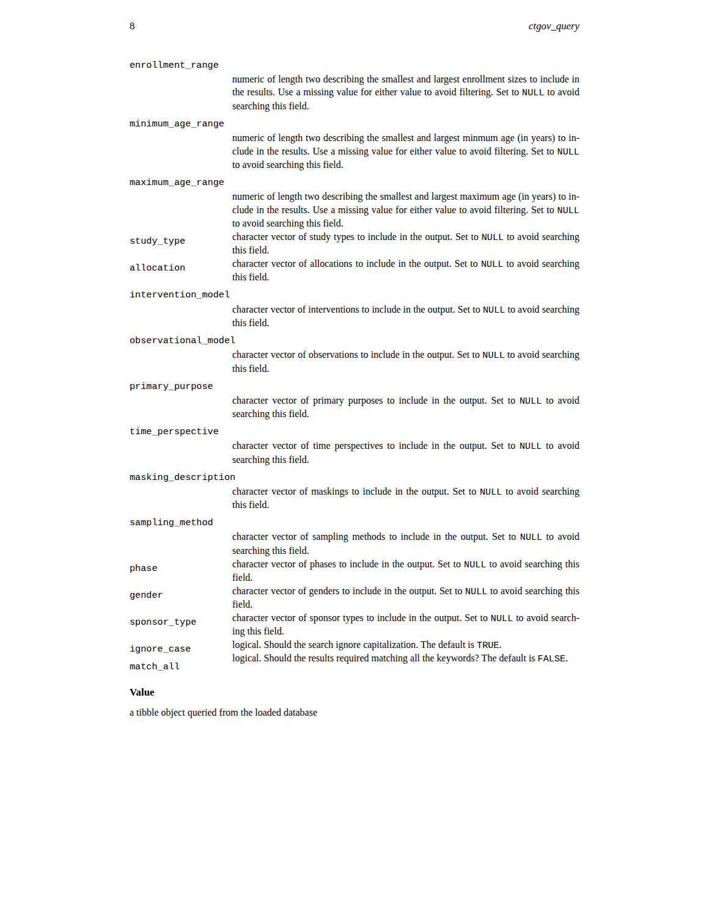8 ctgov_query
enrollment_range
numeric of length two describing the smallest and largest enrollment sizes to include in the results. Use a missing value for either value to avoid filtering. Set to NULL to avoid searching this field.
minimum_age_range
numeric of length two describing the smallest and largest minmum age (in years) to include in the results. Use a missing value for either value to avoid filtering. Set to NULL to avoid searching this field.
maximum_age_range
numeric of length two describing the smallest and largest maximum age (in years) to include in the results. Use a missing value for either value to avoid filtering. Set to NULL to avoid searching this field.
study_type
character vector of study types to include in the output. Set to NULL to avoid searching this field.
allocation
character vector of allocations to include in the output. Set to NULL to avoid searching this field.
intervention_model
character vector of interventions to include in the output. Set to NULL to avoid searching this field.
observational_model
character vector of observations to include in the output. Set to NULL to avoid searching this field.
primary_purpose
character vector of primary purposes to include in the output. Set to NULL to avoid searching this field.
time_perspective
character vector of time perspectives to include in the output. Set to NULL to avoid searching this field.
masking_description
character vector of maskings to include in the output. Set to NULL to avoid searching this field.
sampling_method
character vector of sampling methods to include in the output. Set to NULL to avoid searching this field.
phase
character vector of phases to include in the output. Set to NULL to avoid searching this field.
gender
character vector of genders to include in the output. Set to NULL to avoid searching this field.
sponsor_type
character vector of sponsor types to include in the output. Set to NULL to avoid searching this field.
ignore_case
logical. Should the search ignore capitalization. The default is TRUE.
match_all
logical. Should the results required matching all the keywords? The default is FALSE.
Value
a tibble object queried from the loaded database